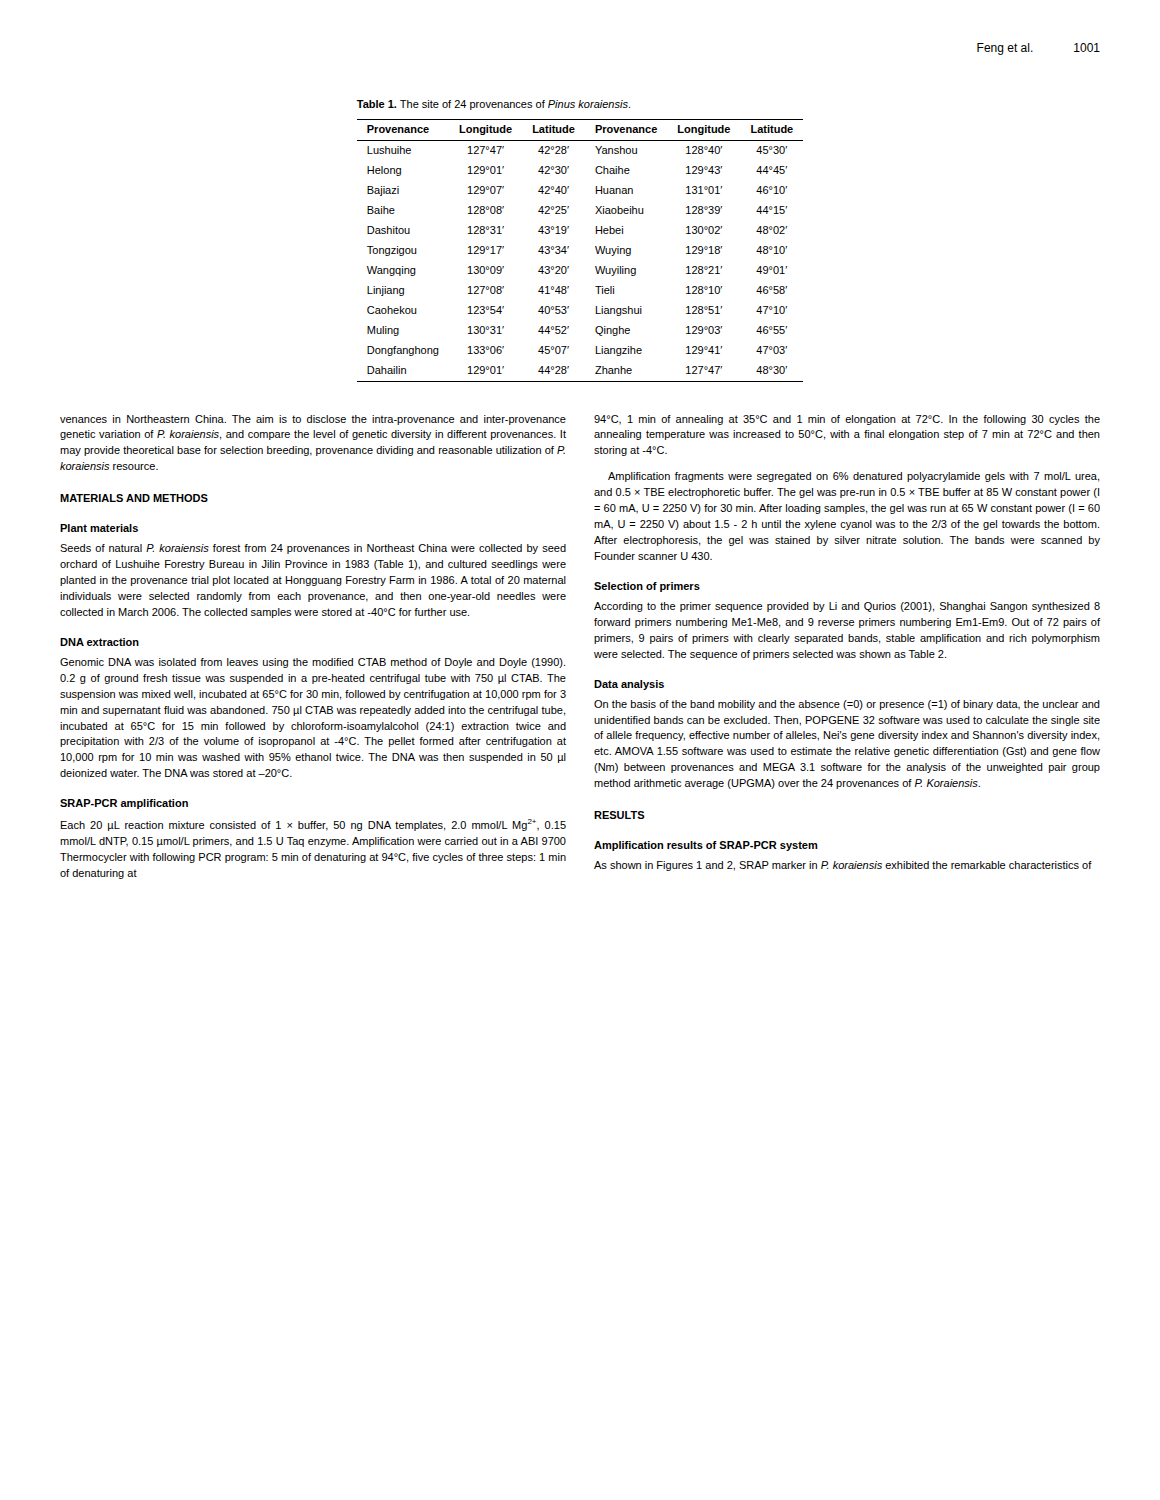Feng et al. 1001
Table 1. The site of 24 provenances of Pinus koraiensis .
| Provenance | Longitude | Latitude | Provenance | Longitude | Latitude |
| --- | --- | --- | --- | --- | --- |
| Lushuihe | 127°47′ | 42°28′ | Yanshou | 128°40′ | 45°30′ |
| Helong | 129°01′ | 42°30′ | Chaihe | 129°43′ | 44°45′ |
| Bajiazi | 129°07′ | 42°40′ | Huanan | 131°01′ | 46°10′ |
| Baihe | 128°08′ | 42°25′ | Xiaobeihu | 128°39′ | 44°15′ |
| Dashitou | 128°31′ | 43°19′ | Hebei | 130°02′ | 48°02′ |
| Tongzigou | 129°17′ | 43°34′ | Wuying | 129°18′ | 48°10′ |
| Wangqing | 130°09′ | 43°20′ | Wuyiling | 128°21′ | 49°01′ |
| Linjiang | 127°08′ | 41°48′ | Tieli | 128°10′ | 46°58′ |
| Caohekou | 123°54′ | 40°53′ | Liangshui | 128°51′ | 47°10′ |
| Muling | 130°31′ | 44°52′ | Qinghe | 129°03′ | 46°55′ |
| Dongfanghong | 133°06′ | 45°07′ | Liangzihe | 129°41′ | 47°03′ |
| Dahailin | 129°01′ | 44°28′ | Zhanhe | 127°47′ | 48°30′ |
venances in Northeastern China. The aim is to disclose the intra-provenance and inter-provenance genetic variation of P. koraiensis, and compare the level of genetic diversity in different provenances. It may provide theoretical base for selection breeding, provenance dividing and reasonable utilization of P. koraiensis resource.
MATERIALS AND METHODS
Plant materials
Seeds of natural P. koraiensis forest from 24 provenances in Northeast China were collected by seed orchard of Lushuihe Forestry Bureau in Jilin Province in 1983 (Table 1), and cultured seedlings were planted in the provenance trial plot located at Hongguang Forestry Farm in 1986. A total of 20 maternal individuals were selected randomly from each provenance, and then one-year-old needles were collected in March 2006. The collected samples were stored at -40°C for further use.
DNA extraction
Genomic DNA was isolated from leaves using the modified CTAB method of Doyle and Doyle (1990). 0.2 g of ground fresh tissue was suspended in a pre-heated centrifugal tube with 750 µl CTAB. The suspension was mixed well, incubated at 65°C for 30 min, followed by centrifugation at 10,000 rpm for 3 min and supernatant fluid was abandoned. 750 µl CTAB was repeatedly added into the centrifugal tube, incubated at 65°C for 15 min followed by chloroform-isoamylalcohol (24:1) extraction twice and precipitation with 2/3 of the volume of isopropanol at -4°C. The pellet formed after centrifugation at 10,000 rpm for 10 min was washed with 95% ethanol twice. The DNA was then suspended in 50 µl deionized water. The DNA was stored at –20°C.
SRAP-PCR amplification
Each 20 µL reaction mixture consisted of 1 × buffer, 50 ng DNA templates, 2.0 mmol/L Mg2+, 0.15 mmol/L dNTP, 0.15 µmol/L primers, and 1.5 U Taq enzyme. Amplification were carried out in a ABI 9700 Thermocycler with following PCR program: 5 min of denaturing at 94°C, five cycles of three steps: 1 min of denaturing at
94°C, 1 min of annealing at 35°C and 1 min of elongation at 72°C. In the following 30 cycles the annealing temperature was increased to 50°C, with a final elongation step of 7 min at 72°C and then storing at -4°C.
Amplification fragments were segregated on 6% denatured polyacrylamide gels with 7 mol/L urea, and 0.5 × TBE electrophoretic buffer. The gel was pre-run in 0.5 × TBE buffer at 85 W constant power (I = 60 mA, U = 2250 V) for 30 min. After loading samples, the gel was run at 65 W constant power (I = 60 mA, U = 2250 V) about 1.5 - 2 h until the xylene cyanol was to the 2/3 of the gel towards the bottom. After electrophoresis, the gel was stained by silver nitrate solution. The bands were scanned by Founder scanner U 430.
Selection of primers
According to the primer sequence provided by Li and Qurios (2001), Shanghai Sangon synthesized 8 forward primers numbering Me1-Me8, and 9 reverse primers numbering Em1-Em9. Out of 72 pairs of primers, 9 pairs of primers with clearly separated bands, stable amplification and rich polymorphism were selected. The sequence of primers selected was shown as Table 2.
Data analysis
On the basis of the band mobility and the absence (=0) or presence (=1) of binary data, the unclear and unidentified bands can be excluded. Then, POPGENE 32 software was used to calculate the single site of allele frequency, effective number of alleles, Nei's gene diversity index and Shannon's diversity index, etc. AMOVA 1.55 software was used to estimate the relative genetic differentiation (Gst) and gene flow (Nm) between provenances and MEGA 3.1 software for the analysis of the unweighted pair group method arithmetic average (UPGMA) over the 24 provenances of P. Koraiensis.
RESULTS
Amplification results of SRAP-PCR system
As shown in Figures 1 and 2, SRAP marker in P. koraiensis exhibited the remarkable characteristics of